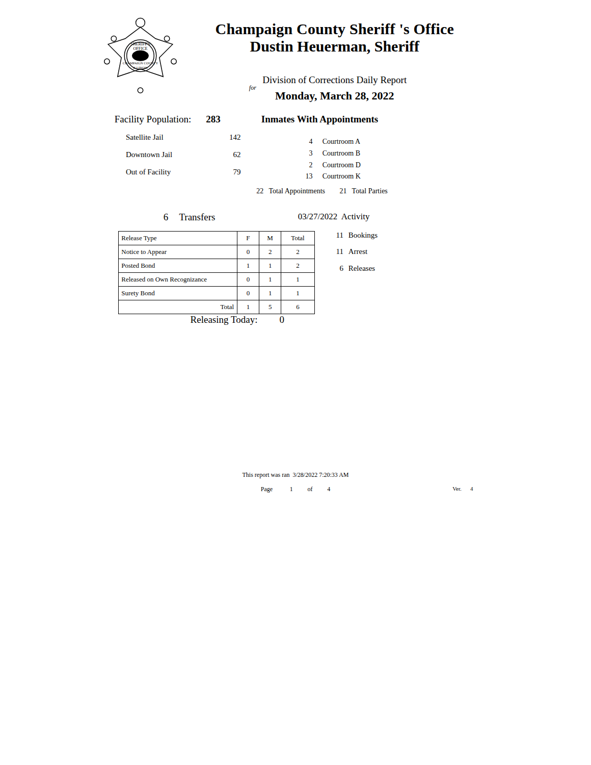Champaign County Sheriff 's Office
Dustin Heuerman, Sheriff
Division of Corrections Daily Report
for
Monday, March 28, 2022
Facility Population:
283
Satellite Jail 142
Downtown Jail 62
Out of Facility 79
Inmates With Appointments
| 4 | Courtroom A |
| 3 | Courtroom B |
| 2 | Courtroom D |
| 13 | Courtroom K |
22 Total Appointments 21 Total Parties
6 Transfers
| Release Type | F | M | Total |
| --- | --- | --- | --- |
| Notice to Appear | 0 | 2 | 2 |
| Posted Bond | 1 | 1 | 2 |
| Released on Own Recognizance | 0 | 1 | 1 |
| Surety Bond | 0 | 1 | 1 |
| Total | 1 | 5 | 6 |
03/27/2022 Activity
11 Bookings
11 Arrest
6 Releases
Releasing Today:0
This report was ran 3/28/2022 7:20:33 AM
Page1of4
Ver. 4